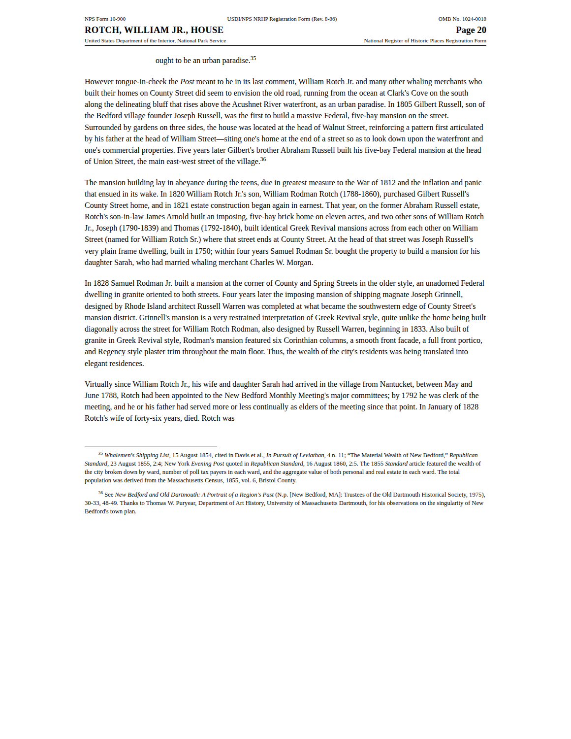NPS Form 10-900 USDI/NPS NRHP Registration Form (Rev. 8-86) OMB No. 1024-0018
ROTCH, WILLIAM JR., HOUSE Page 20
United States Department of the Interior, National Park Service National Register of Historic Places Registration Form
ought to be an urban paradise.35
However tongue-in-cheek the Post meant to be in its last comment, William Rotch Jr. and many other whaling merchants who built their homes on County Street did seem to envision the old road, running from the ocean at Clark's Cove on the south along the delineating bluff that rises above the Acushnet River waterfront, as an urban paradise. In 1805 Gilbert Russell, son of the Bedford village founder Joseph Russell, was the first to build a massive Federal, five-bay mansion on the street. Surrounded by gardens on three sides, the house was located at the head of Walnut Street, reinforcing a pattern first articulated by his father at the head of William Street—siting one's home at the end of a street so as to look down upon the waterfront and one's commercial properties. Five years later Gilbert's brother Abraham Russell built his five-bay Federal mansion at the head of Union Street, the main east-west street of the village.36
The mansion building lay in abeyance during the teens, due in greatest measure to the War of 1812 and the inflation and panic that ensued in its wake. In 1820 William Rotch Jr.'s son, William Rodman Rotch (1788-1860), purchased Gilbert Russell's County Street home, and in 1821 estate construction began again in earnest. That year, on the former Abraham Russell estate, Rotch's son-in-law James Arnold built an imposing, five-bay brick home on eleven acres, and two other sons of William Rotch Jr., Joseph (1790-1839) and Thomas (1792-1840), built identical Greek Revival mansions across from each other on William Street (named for William Rotch Sr.) where that street ends at County Street. At the head of that street was Joseph Russell's very plain frame dwelling, built in 1750; within four years Samuel Rodman Sr. bought the property to build a mansion for his daughter Sarah, who had married whaling merchant Charles W. Morgan.
In 1828 Samuel Rodman Jr. built a mansion at the corner of County and Spring Streets in the older style, an unadorned Federal dwelling in granite oriented to both streets. Four years later the imposing mansion of shipping magnate Joseph Grinnell, designed by Rhode Island architect Russell Warren was completed at what became the southwestern edge of County Street's mansion district. Grinnell's mansion is a very restrained interpretation of Greek Revival style, quite unlike the home being built diagonally across the street for William Rotch Rodman, also designed by Russell Warren, beginning in 1833. Also built of granite in Greek Revival style, Rodman's mansion featured six Corinthian columns, a smooth front facade, a full front portico, and Regency style plaster trim throughout the main floor. Thus, the wealth of the city's residents was being translated into elegant residences.
Virtually since William Rotch Jr., his wife and daughter Sarah had arrived in the village from Nantucket, between May and June 1788, Rotch had been appointed to the New Bedford Monthly Meeting's major committees; by 1792 he was clerk of the meeting, and he or his father had served more or less continually as elders of the meeting since that point. In January of 1828 Rotch's wife of forty-six years, died. Rotch was
35 Whalemen's Shipping List, 15 August 1854, cited in Davis et al., In Pursuit of Leviathan, 4 n. 11; “The Material Wealth of New Bedford,” Republican Standard, 23 August 1855, 2:4; New York Evening Post quoted in Republican Standard, 16 August 1860, 2:5. The 1855 Standard article featured the wealth of the city broken down by ward, number of poll tax payers in each ward, and the aggregate value of both personal and real estate in each ward. The total population was derived from the Massachusetts Census, 1855, vol. 6, Bristol County.
36 See New Bedford and Old Dartmouth: A Portrait of a Region's Past (N.p. [New Bedford, MA]: Trustees of the Old Dartmouth Historical Society, 1975), 30-33, 48-49. Thanks to Thomas W. Puryear, Department of Art History, University of Massachusetts Dartmouth, for his observations on the singularity of New Bedford's town plan.